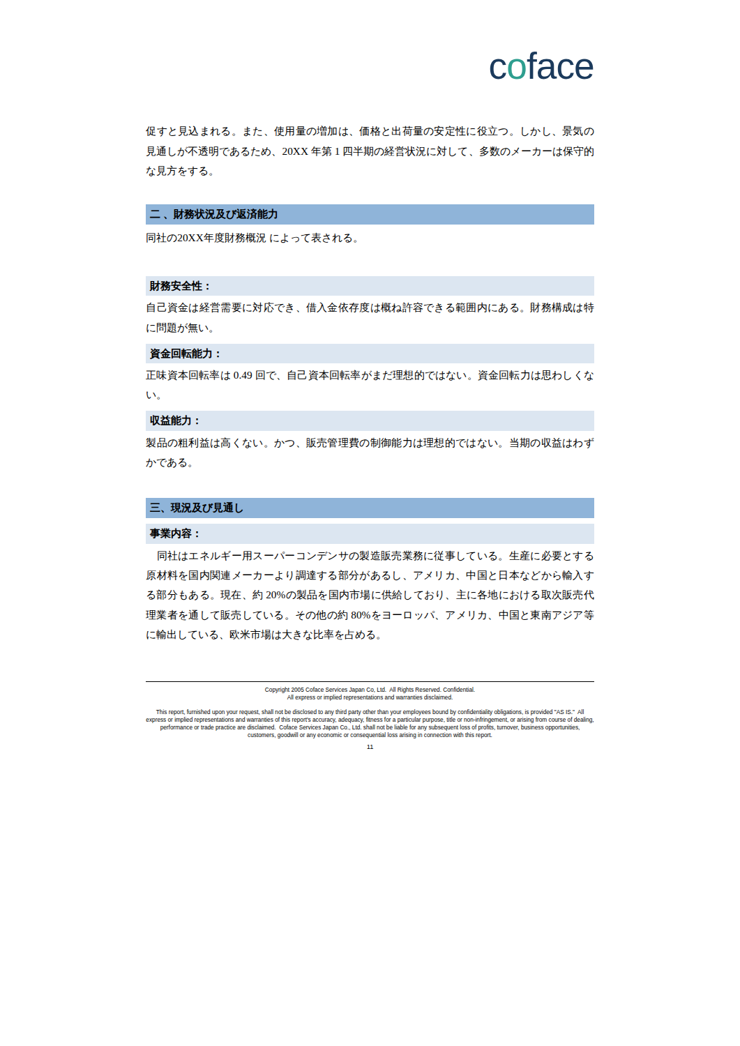coface
促すと見込まれる。また、使用量の増加は、価格と出荷量の安定性に役立つ。しかし、景気の見通しが不透明であるため、20XX 年第 1 四半期の経営状況に対して、多数のメーカーは保守的な見方をする。
二 、財務状況及び返済能力
同社の20XX年度財務概況 によって表される。
財務安全性：
自己資金は経営需要に対応でき、借入金依存度は概ね許容できる範囲内にある。財務構成は特に問題が無い。
資金回転能力：
正味資本回転率は 0.49 回で、自己資本回転率がまだ理想的ではない。資金回転力は思わしくない。
収益能力：
製品の粗利益は高くない。かつ、販売管理費の制御能力は理想的ではない。当期の収益はわずかである。
三、現況及び見通し
事業内容：
同社はエネルギー用スーパーコンデンサの製造販売業務に従事している。生産に必要とする原材料を国内関連メーカーより調達する部分があるし、アメリカ、中国と日本などから輸入する部分もある。現在、約 20%の製品を国内市場に供給しており、主に各地における取次販売代理業者を通して販売している。その他の約 80%をヨーロッパ、アメリカ、中国と東南アジア等に輸出している、欧米市場は大きな比率を占める。
Copyright 2005 Coface Services Japan Co, Ltd. All Rights Reserved. Confidential.
All express or implied representations and warranties disclaimed.
This report, furnished upon your request, shall not be disclosed to any third party other than your employees bound by confidentiality obligations, is provided "AS IS." All express or implied representations and warranties of this report's accuracy, adequacy, fitness for a particular purpose, title or non-infringement, or arising from course of dealing, performance or trade practice are disclaimed. Coface Services Japan Co., Ltd. shall not be liable for any subsequent loss of profits, turnover, business opportunities, customers, goodwill or any economic or consequential loss arising in connection with this report.
11